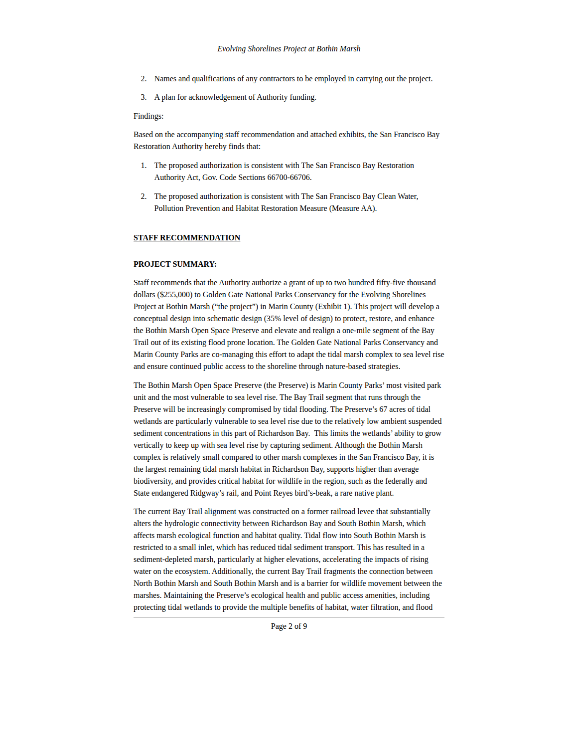Evolving Shorelines Project at Bothin Marsh
2. Names and qualifications of any contractors to be employed in carrying out the project.
3. A plan for acknowledgement of Authority funding.
Findings:
Based on the accompanying staff recommendation and attached exhibits, the San Francisco Bay Restoration Authority hereby finds that:
1. The proposed authorization is consistent with The San Francisco Bay Restoration Authority Act, Gov. Code Sections 66700-66706.
2. The proposed authorization is consistent with The San Francisco Bay Clean Water, Pollution Prevention and Habitat Restoration Measure (Measure AA).
STAFF RECOMMENDATION
PROJECT SUMMARY:
Staff recommends that the Authority authorize a grant of up to two hundred fifty-five thousand dollars ($255,000) to Golden Gate National Parks Conservancy for the Evolving Shorelines Project at Bothin Marsh (“the project”) in Marin County (Exhibit 1). This project will develop a conceptual design into schematic design (35% level of design) to protect, restore, and enhance the Bothin Marsh Open Space Preserve and elevate and realign a one-mile segment of the Bay Trail out of its existing flood prone location. The Golden Gate National Parks Conservancy and Marin County Parks are co-managing this effort to adapt the tidal marsh complex to sea level rise and ensure continued public access to the shoreline through nature-based strategies.
The Bothin Marsh Open Space Preserve (the Preserve) is Marin County Parks’ most visited park unit and the most vulnerable to sea level rise. The Bay Trail segment that runs through the Preserve will be increasingly compromised by tidal flooding. The Preserve’s 67 acres of tidal wetlands are particularly vulnerable to sea level rise due to the relatively low ambient suspended sediment concentrations in this part of Richardson Bay. This limits the wetlands’ ability to grow vertically to keep up with sea level rise by capturing sediment. Although the Bothin Marsh complex is relatively small compared to other marsh complexes in the San Francisco Bay, it is the largest remaining tidal marsh habitat in Richardson Bay, supports higher than average biodiversity, and provides critical habitat for wildlife in the region, such as the federally and State endangered Ridgway’s rail, and Point Reyes bird’s-beak, a rare native plant.
The current Bay Trail alignment was constructed on a former railroad levee that substantially alters the hydrologic connectivity between Richardson Bay and South Bothin Marsh, which affects marsh ecological function and habitat quality. Tidal flow into South Bothin Marsh is restricted to a small inlet, which has reduced tidal sediment transport. This has resulted in a sediment-depleted marsh, particularly at higher elevations, accelerating the impacts of rising water on the ecosystem. Additionally, the current Bay Trail fragments the connection between North Bothin Marsh and South Bothin Marsh and is a barrier for wildlife movement between the marshes. Maintaining the Preserve’s ecological health and public access amenities, including protecting tidal wetlands to provide the multiple benefits of habitat, water filtration, and flood
Page 2 of 9